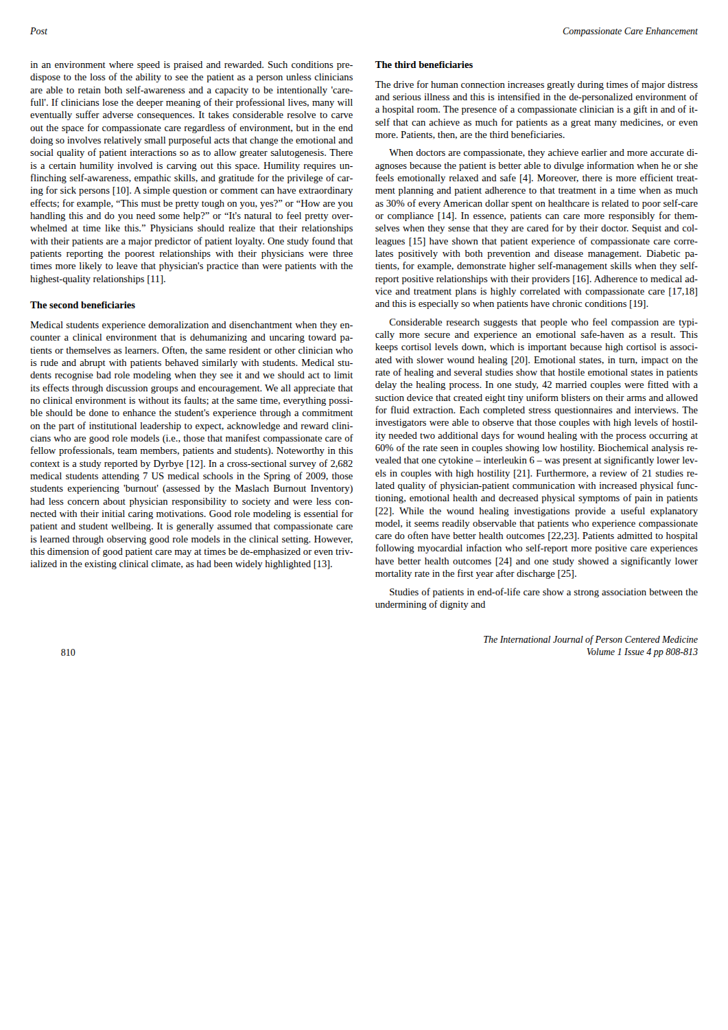Post Compassionate Care Enhancement
in an environment where speed is praised and rewarded. Such conditions predispose to the loss of the ability to see the patient as a person unless clinicians are able to retain both self-awareness and a capacity to be intentionally 'care-full'. If clinicians lose the deeper meaning of their professional lives, many will eventually suffer adverse consequences. It takes considerable resolve to carve out the space for compassionate care regardless of environment, but in the end doing so involves relatively small purposeful acts that change the emotional and social quality of patient interactions so as to allow greater salutogenesis. There is a certain humility involved is carving out this space. Humility requires unflinching self-awareness, empathic skills, and gratitude for the privilege of caring for sick persons [10]. A simple question or comment can have extraordinary effects; for example, “This must be pretty tough on you, yes?” or “How are you handling this and do you need some help?” or “It's natural to feel pretty overwhelmed at time like this.” Physicians should realize that their relationships with their patients are a major predictor of patient loyalty. One study found that patients reporting the poorest relationships with their physicians were three times more likely to leave that physician's practice than were patients with the highest-quality relationships [11].
The second beneficiaries
Medical students experience demoralization and disenchantment when they encounter a clinical environment that is dehumanizing and uncaring toward patients or themselves as learners. Often, the same resident or other clinician who is rude and abrupt with patients behaved similarly with students. Medical students recognise bad role modeling when they see it and we should act to limit its effects through discussion groups and encouragement. We all appreciate that no clinical environment is without its faults; at the same time, everything possible should be done to enhance the student's experience through a commitment on the part of institutional leadership to expect, acknowledge and reward clinicians who are good role models (i.e., those that manifest compassionate care of fellow professionals, team members, patients and students). Noteworthy in this context is a study reported by Dyrbye [12]. In a cross-sectional survey of 2,682 medical students attending 7 US medical schools in the Spring of 2009, those students experiencing 'burnout' (assessed by the Maslach Burnout Inventory) had less concern about physician responsibility to society and were less connected with their initial caring motivations. Good role modeling is essential for patient and student wellbeing. It is generally assumed that compassionate care is learned through observing good role models in the clinical setting. However, this dimension of good patient care may at times be de-emphasized or even trivialized in the existing clinical climate, as had been widely highlighted [13].
The third beneficiaries
The drive for human connection increases greatly during times of major distress and serious illness and this is intensified in the de-personalized environment of a hospital room. The presence of a compassionate clinician is a gift in and of itself that can achieve as much for patients as a great many medicines, or even more. Patients, then, are the third beneficiaries.
When doctors are compassionate, they achieve earlier and more accurate diagnoses because the patient is better able to divulge information when he or she feels emotionally relaxed and safe [4]. Moreover, there is more efficient treatment planning and patient adherence to that treatment in a time when as much as 30% of every American dollar spent on healthcare is related to poor self-care or compliance [14]. In essence, patients can care more responsibly for themselves when they sense that they are cared for by their doctor. Sequist and colleagues [15] have shown that patient experience of compassionate care correlates positively with both prevention and disease management. Diabetic patients, for example, demonstrate higher self-management skills when they self-report positive relationships with their providers [16]. Adherence to medical advice and treatment plans is highly correlated with compassionate care [17,18] and this is especially so when patients have chronic conditions [19].
Considerable research suggests that people who feel compassion are typically more secure and experience an emotional safe-haven as a result. This keeps cortisol levels down, which is important because high cortisol is associated with slower wound healing [20]. Emotional states, in turn, impact on the rate of healing and several studies show that hostile emotional states in patients delay the healing process. In one study, 42 married couples were fitted with a suction device that created eight tiny uniform blisters on their arms and allowed for fluid extraction. Each completed stress questionnaires and interviews. The investigators were able to observe that those couples with high levels of hostility needed two additional days for wound healing with the process occurring at 60% of the rate seen in couples showing low hostility. Biochemical analysis revealed that one cytokine – interleukin 6 – was present at significantly lower levels in couples with high hostility [21]. Furthermore, a review of 21 studies related quality of physician-patient communication with increased physical functioning, emotional health and decreased physical symptoms of pain in patients [22]. While the wound healing investigations provide a useful explanatory model, it seems readily observable that patients who experience compassionate care do often have better health outcomes [22,23]. Patients admitted to hospital following myocardial infaction who self-report more positive care experiences have better health outcomes [24] and one study showed a significantly lower mortality rate in the first year after discharge [25].
Studies of patients in end-of-life care show a strong association between the undermining of dignity and
810 The International Journal of Person Centered Medicine
Volume 1 Issue 4 pp 808-813